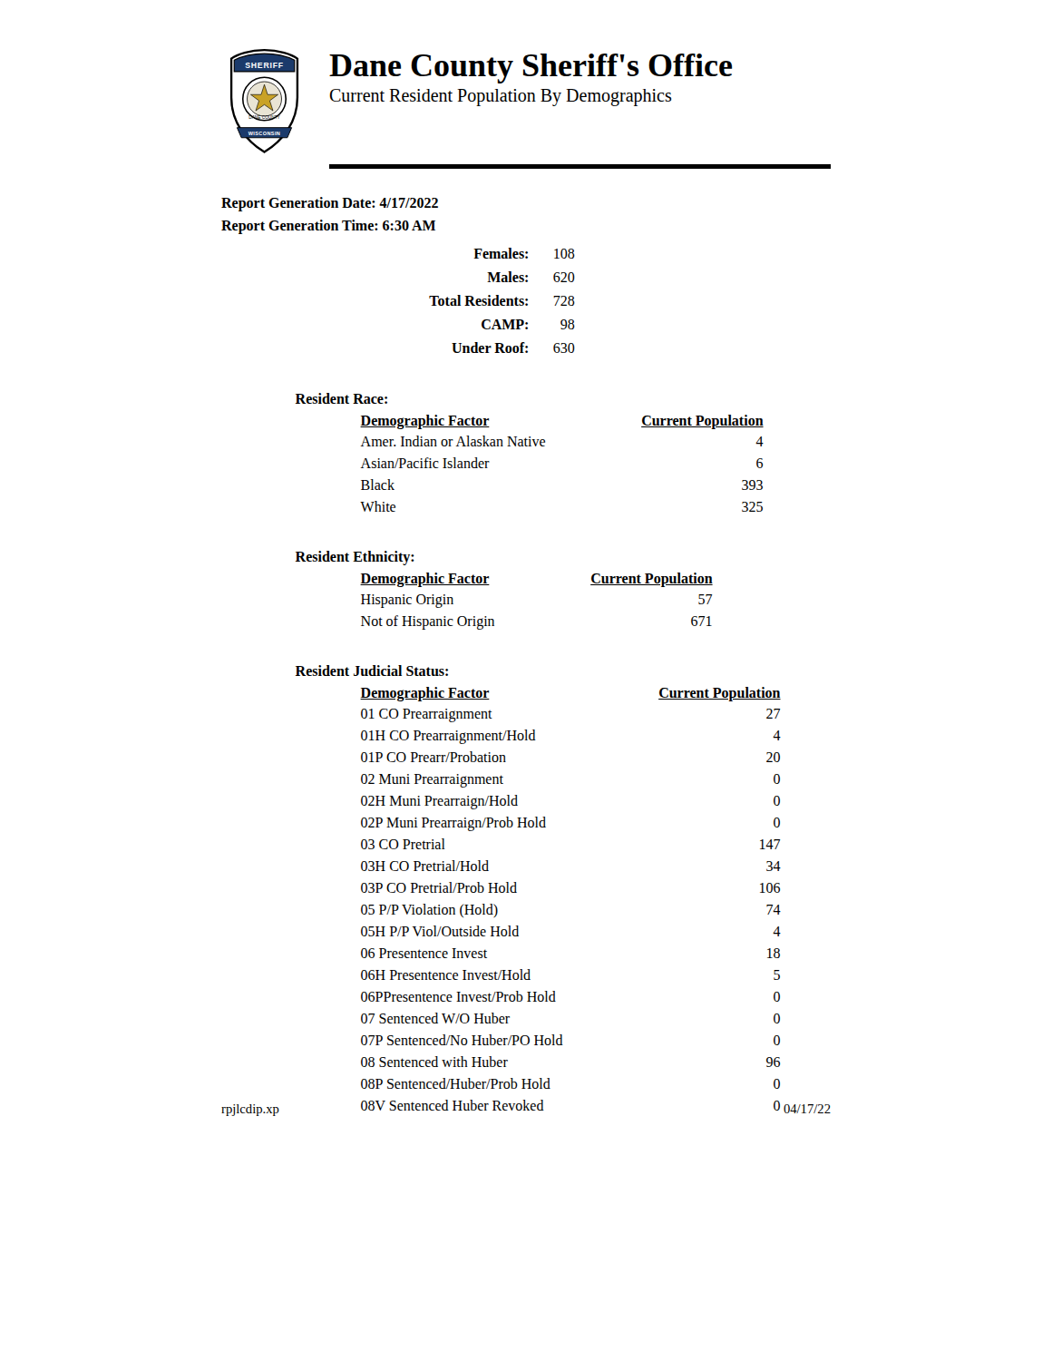SHERIFF DANE COUNTY WISCONSIN
Dane County Sheriff's Office
Current Resident Population By Demographics
Report Generation Date: 4/17/2022
Report Generation Time: 6:30 AM
| Females: | 108 | |
| Males: | 620 | |
| Total Residents: | 728 | |
| CAMP: | 98 | |
| Under Roof: | 630 | |
Resident Race:
| Demographic Factor | Current Population |
| --- | --- |
| Amer. Indian or Alaskan Native | 4 |
| Asian/Pacific Islander | 6 |
| Black | 393 |
| White | 325 |
Resident Ethnicity:
| Demographic Factor | Current Population |
| --- | --- |
| Hispanic Origin | 57 |
| Not of Hispanic Origin | 671 |
Resident Judicial Status:
| Demographic Factor | Current Population |
| --- | --- |
| 01 CO Prearraignment | 27 |
| 01H CO Prearraignment/Hold | 4 |
| 01P CO Prearr/Probation | 20 |
| 02 Muni Prearraignment | 0 |
| 02H Muni Prearraign/Hold | 0 |
| 02P Muni Prearraign/Prob Hold | 0 |
| 03 CO Pretrial | 147 |
| 03H CO Pretrial/Hold | 34 |
| 03P CO Pretrial/Prob Hold | 106 |
| 05 P/P Violation (Hold) | 74 |
| 05H P/P Viol/Outside Hold | 4 |
| 06 Presentence Invest | 18 |
| 06H Presentence Invest/Hold | 5 |
| 06PPresentence Invest/Prob Hold | 0 |
| 07 Sentenced W/O Huber | 0 |
| 07P Sentenced/No Huber/PO Hold | 0 |
| 08 Sentenced with Huber | 96 |
| 08P Sentenced/Huber/Prob Hold | 0 |
| 08V Sentenced Huber Revoked | 0 |
rpjlcdip.xp 04/17/22